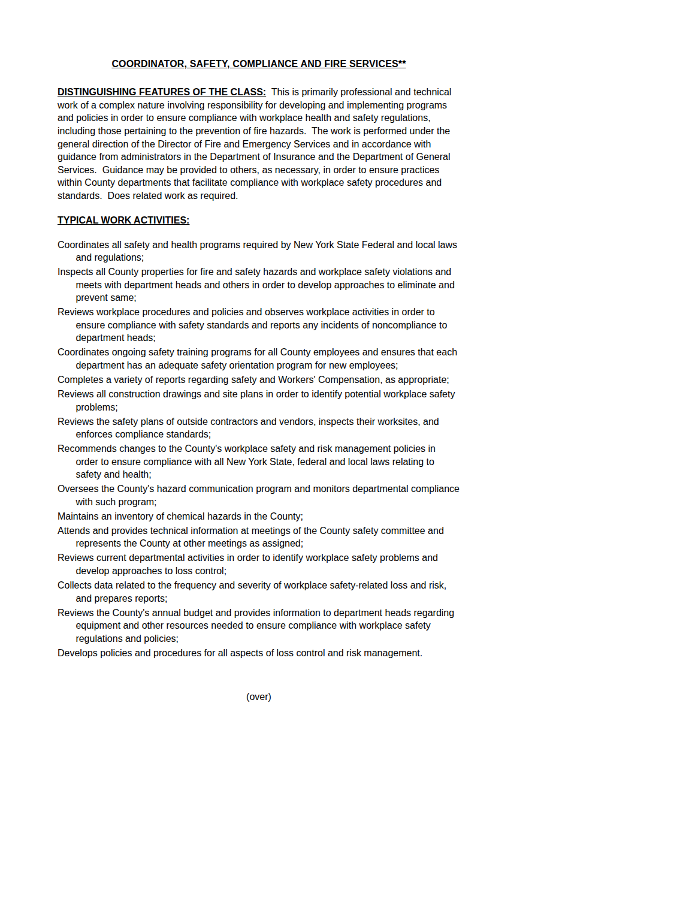COORDINATOR, SAFETY, COMPLIANCE AND FIRE SERVICES**
DISTINGUISHING FEATURES OF THE CLASS:
This is primarily professional and technical work of a complex nature involving responsibility for developing and implementing programs and policies in order to ensure compliance with workplace health and safety regulations, including those pertaining to the prevention of fire hazards. The work is performed under the general direction of the Director of Fire and Emergency Services and in accordance with guidance from administrators in the Department of Insurance and the Department of General Services. Guidance may be provided to others, as necessary, in order to ensure practices within County departments that facilitate compliance with workplace safety procedures and standards. Does related work as required.
TYPICAL WORK ACTIVITIES:
Coordinates all safety and health programs required by New York State Federal and local laws and regulations;
Inspects all County properties for fire and safety hazards and workplace safety violations and meets with department heads and others in order to develop approaches to eliminate and prevent same;
Reviews workplace procedures and policies and observes workplace activities in order to ensure compliance with safety standards and reports any incidents of noncompliance to department heads;
Coordinates ongoing safety training programs for all County employees and ensures that each department has an adequate safety orientation program for new employees;
Completes a variety of reports regarding safety and Workers' Compensation, as appropriate;
Reviews all construction drawings and site plans in order to identify potential workplace safety problems;
Reviews the safety plans of outside contractors and vendors, inspects their worksites, and enforces compliance standards;
Recommends changes to the County's workplace safety and risk management policies in order to ensure compliance with all New York State, federal and local laws relating to safety and health;
Oversees the County's hazard communication program and monitors departmental compliance with such program;
Maintains an inventory of chemical hazards in the County;
Attends and provides technical information at meetings of the County safety committee and represents the County at other meetings as assigned;
Reviews current departmental activities in order to identify workplace safety problems and develop approaches to loss control;
Collects data related to the frequency and severity of workplace safety-related loss and risk, and prepares reports;
Reviews the County's annual budget and provides information to department heads regarding equipment and other resources needed to ensure compliance with workplace safety regulations and policies;
Develops policies and procedures for all aspects of loss control and risk management.
(over)